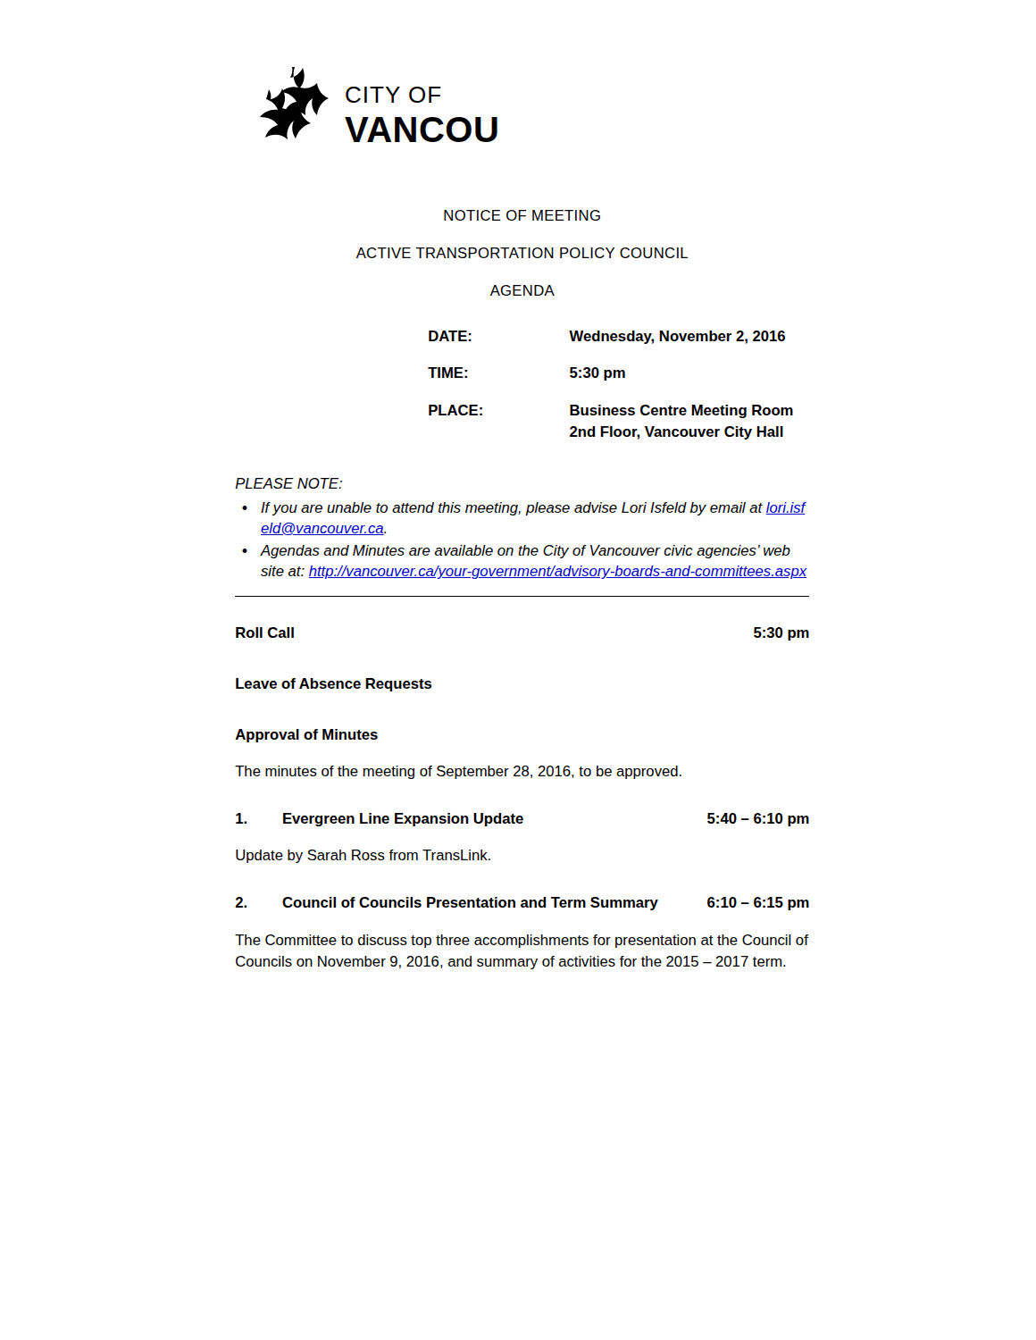CITY OF VANCOUVER
NOTICE OF MEETING
ACTIVE TRANSPORTATION POLICY COUNCIL
AGENDA
| DATE: | Wednesday, November 2, 2016 |
| TIME: | 5:30 pm |
| PLACE: | Business Centre Meeting Room 2nd Floor, Vancouver City Hall |
PLEASE NOTE:
If you are unable to attend this meeting, please advise Lori Isfeld by email at lori.isfeld@vancouver.ca.
Agendas and Minutes are available on the City of Vancouver civic agencies’ web site at: http://vancouver.ca/your-government/advisory-boards-and-committees.aspx
Roll Call 5:30 pm
Leave of Absence Requests
Approval of Minutes
The minutes of the meeting of September 28, 2016, to be approved.
1. Evergreen Line Expansion Update 5:40 – 6:10 pm
Update by Sarah Ross from TransLink.
2. Council of Councils Presentation and Term Summary 6:10 – 6:15 pm
The Committee to discuss top three accomplishments for presentation at the Council of Councils on November 9, 2016, and summary of activities for the 2015 – 2017 term.